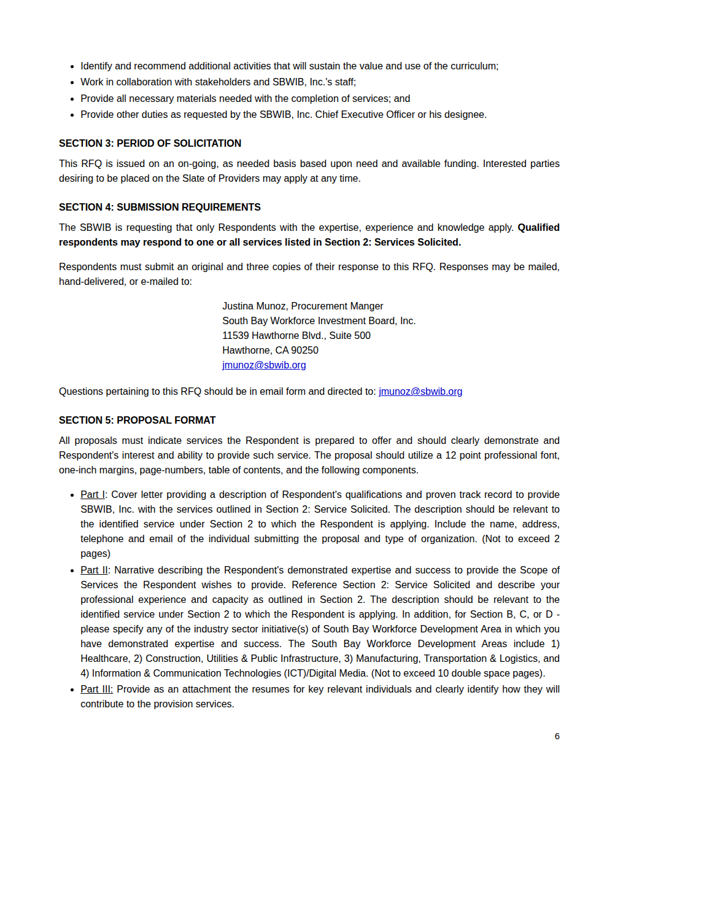Identify and recommend additional activities that will sustain the value and use of the curriculum;
Work in collaboration with stakeholders and SBWIB, Inc.'s staff;
Provide all necessary materials needed with the completion of services; and
Provide other duties as requested by the SBWIB, Inc. Chief Executive Officer or his designee.
SECTION 3: PERIOD OF SOLICITATION
This RFQ is issued on an on-going, as needed basis based upon need and available funding. Interested parties desiring to be placed on the Slate of Providers may apply at any time.
SECTION 4: SUBMISSION REQUIREMENTS
The SBWIB is requesting that only Respondents with the expertise, experience and knowledge apply. Qualified respondents may respond to one or all services listed in Section 2: Services Solicited.
Respondents must submit an original and three copies of their response to this RFQ. Responses may be mailed, hand-delivered, or e-mailed to:
Justina Munoz, Procurement Manger
South Bay Workforce Investment Board, Inc.
11539 Hawthorne Blvd., Suite 500
Hawthorne, CA 90250
jmunoz@sbwib.org
Questions pertaining to this RFQ should be in email form and directed to: jmunoz@sbwib.org
SECTION 5: PROPOSAL FORMAT
All proposals must indicate services the Respondent is prepared to offer and should clearly demonstrate and Respondent's interest and ability to provide such service. The proposal should utilize a 12 point professional font, one-inch margins, page-numbers, table of contents, and the following components.
Part I: Cover letter providing a description of Respondent's qualifications and proven track record to provide SBWIB, Inc. with the services outlined in Section 2: Service Solicited. The description should be relevant to the identified service under Section 2 to which the Respondent is applying. Include the name, address, telephone and email of the individual submitting the proposal and type of organization. (Not to exceed 2 pages)
Part II: Narrative describing the Respondent's demonstrated expertise and success to provide the Scope of Services the Respondent wishes to provide. Reference Section 2: Service Solicited and describe your professional experience and capacity as outlined in Section 2. The description should be relevant to the identified service under Section 2 to which the Respondent is applying. In addition, for Section B, C, or D - please specify any of the industry sector initiative(s) of South Bay Workforce Development Area in which you have demonstrated expertise and success. The South Bay Workforce Development Areas include 1) Healthcare, 2) Construction, Utilities & Public Infrastructure, 3) Manufacturing, Transportation & Logistics, and 4) Information & Communication Technologies (ICT)/Digital Media. (Not to exceed 10 double space pages).
Part III: Provide as an attachment the resumes for key relevant individuals and clearly identify how they will contribute to the provision services.
6